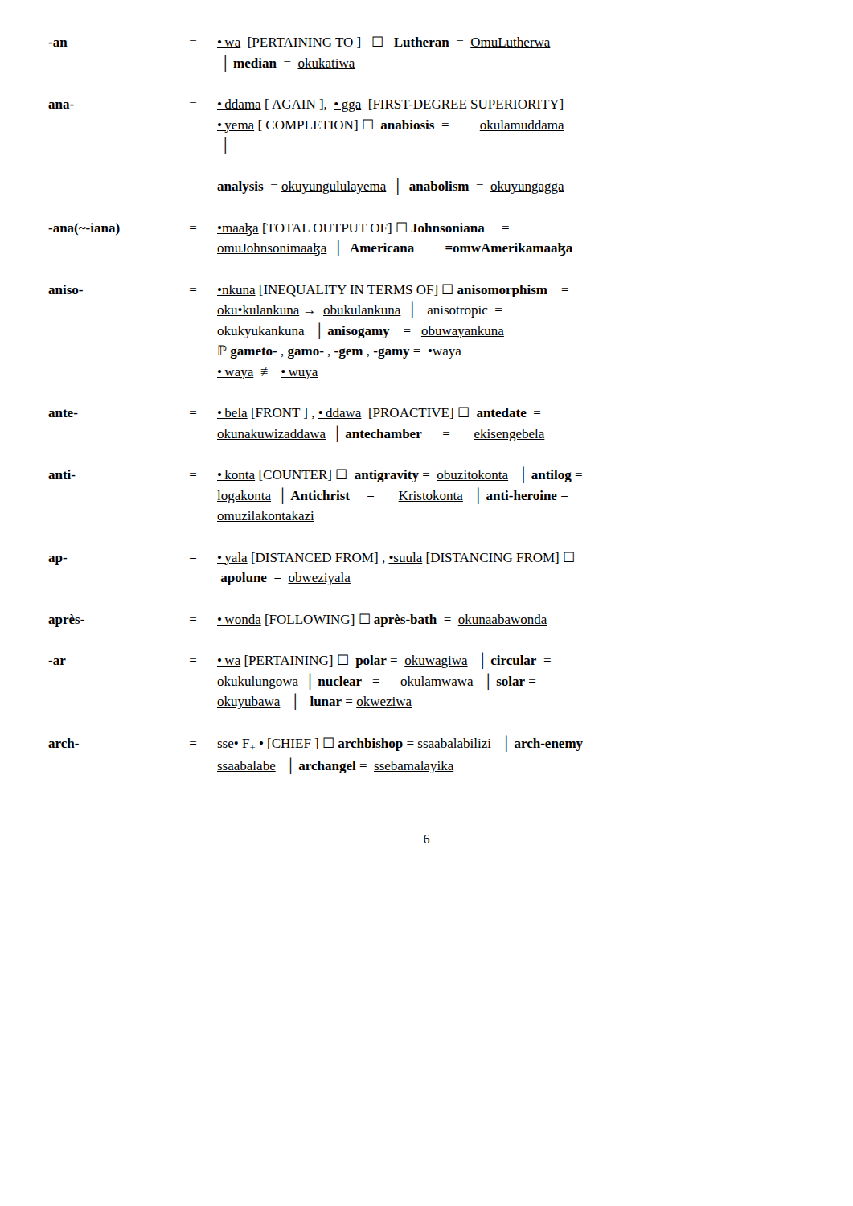| -an | = | • wa [PERTAINING TO ] ☐ Lutheran = OmuLutherwa │ median = okukatiwa |
| ana- | = | • ddama [ AGAIN ], • gga [FIRST-DEGREE SUPERIORITY] • yema [ COMPLETION] ☐ anabiosis = okulamuddama │ analysis = okuyungululayema │ anabolism = okuyungagga |
| -ana(~-iana) | = | •maaɮa [TOTAL OUTPUT OF] ☐ Johnsoniana = omuJohnsonimaaɮa │ Americana =omwAmerikamaaɮa |
| aniso- | = | •nkuna [INEQUALITY IN TERMS OF] ☐ anisomorphism = oku•kulankuna → obukulankuna │ anisotropic = okukyukankuna │ anisogamy = obuwayankuna ℙ gameto- , gamo- , -gem , -gamy = •waya • waya ≢ • wuya |
| ante- | = | • bela [FRONT ] , • ddawa [PROACTIVE] ☐ antedate = okunakuwizaddawa │ antechamber = ekisengebela |
| anti- | = | • konta [COUNTER] ☐ antigravity = obuzitokonta │ antilog = logakonta │ Antichrist = Kristokonta │ anti-heroine = omuzilakontakazi |
| ap- | = | • yala [DISTANCED FROM] , •suula [DISTANCING FROM] ☐ apolune = obweziyala |
| après- | = | • wonda [FOLLOWING] ☐ après-bath = okunaabawonda |
| -ar | = | • wa [PERTAINING] ☐ polar = okuwagiwa │ circular = okukulungowa │ nuclear = okulamwawa │ solar = okuyubawa │ lunar = okweziwa |
| arch- | = | sse• F + • [CHIEF ] ☐ archbishop = ssaabalabilizi │ arch-enemy ssaabalabe │ archangel = ssebamalayika |
6